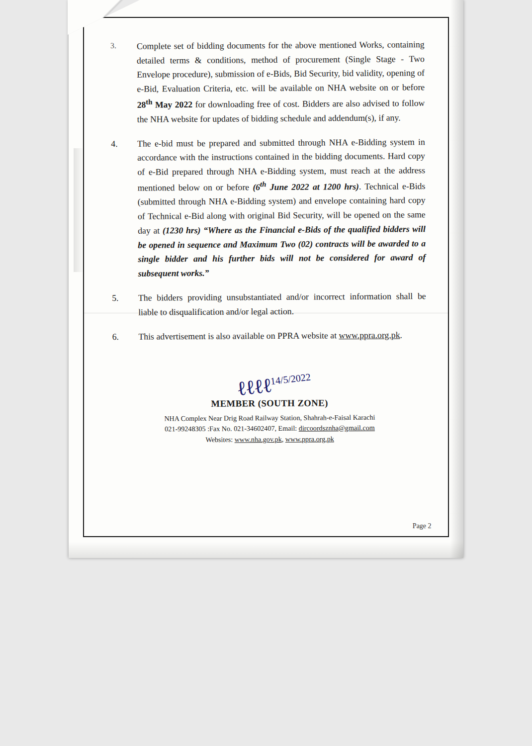3. Complete set of bidding documents for the above mentioned Works, containing detailed terms & conditions, method of procurement (Single Stage - Two Envelope procedure), submission of e-Bids, Bid Security, bid validity, opening of e-Bid, Evaluation Criteria, etc. will be available on NHA website on or before 28th May 2022 for downloading free of cost. Bidders are also advised to follow the NHA website for updates of bidding schedule and addendum(s), if any.
4. The e-bid must be prepared and submitted through NHA e-Bidding system in accordance with the instructions contained in the bidding documents. Hard copy of e-Bid prepared through NHA e-Bidding system, must reach at the address mentioned below on or before (6th June 2022 at 1200 hrs). Technical e-Bids (submitted through NHA e-Bidding system) and envelope containing hard copy of Technical e-Bid along with original Bid Security, will be opened on the same day at (1230 hrs) “Where as the Financial e-Bids of the qualified bidders will be opened in sequence and Maximum Two (02) contracts will be awarded to a single bidder and his further bids will not be considered for award of subsequent works.”
5. The bidders providing unsubstantiated and/or incorrect information shall be liable to disqualification and/or legal action.
6. This advertisement is also available on PPRA website at www.ppra.org.pk.
ℓℓℓℓ14/5/2022
MEMBER (SOUTH ZONE)
NHA Complex Near Drig Road Railway Station, Shahrah-e-Faisal Karachi
021-99248305 :Fax No. 021-34602407, Email: dircoordsznha@gmail.com
Websites: www.nha.gov.pk, www.ppra.org.pk
Page 2